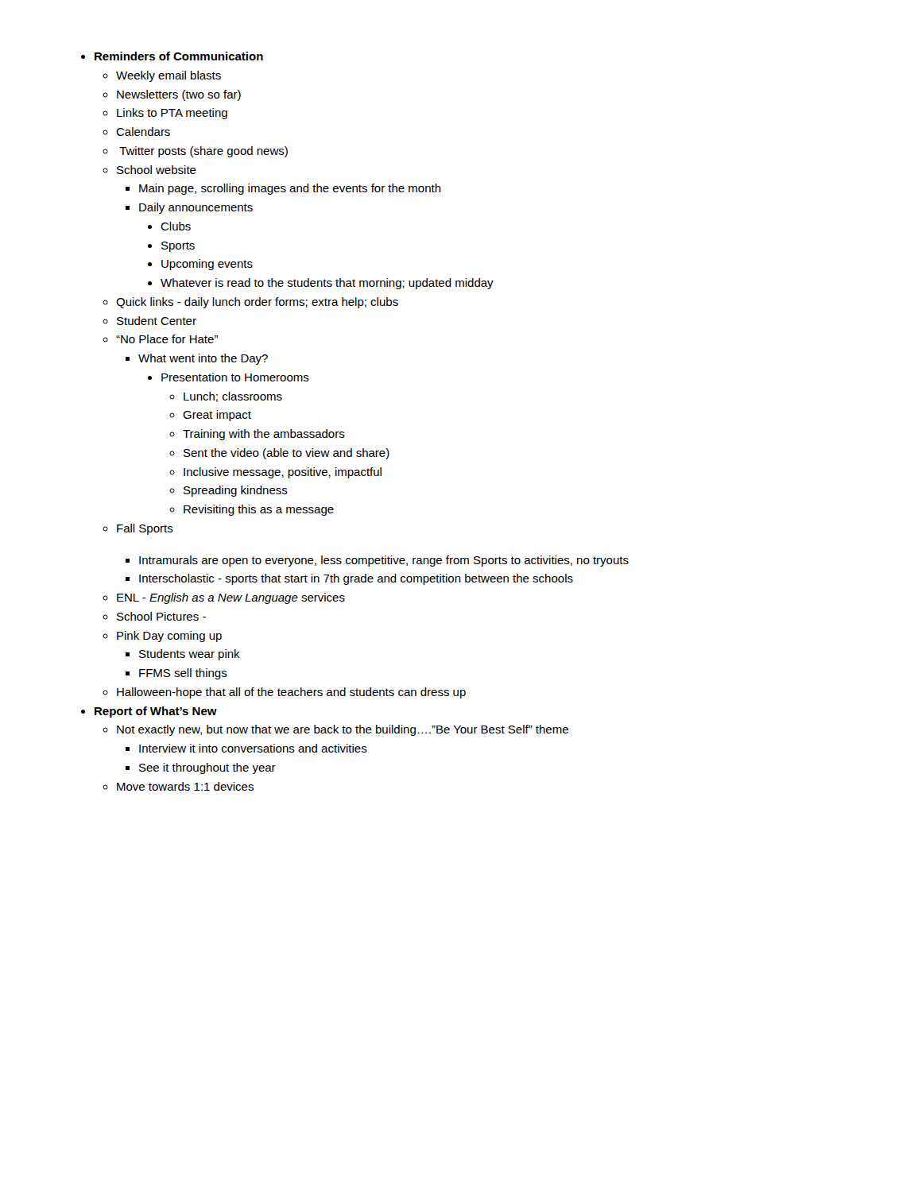Reminders of Communication
Weekly email blasts
Newsletters (two so far)
Links to PTA meeting
Calendars
Twitter posts (share good news)
School website
Main page, scrolling images and the events for the month
Daily announcements
Clubs
Sports
Upcoming events
Whatever is read to the students that morning; updated midday
Quick links - daily lunch order forms; extra help; clubs
Student Center
“No Place for Hate”
What went into the Day?
Presentation to Homerooms
Lunch; classrooms
Great impact
Training with the ambassadors
Sent the video (able to view and share)
Inclusive message, positive, impactful
Spreading kindness
Revisiting this as a message
Fall Sports
Intramurals are open to everyone, less competitive, range from Sports to activities, no tryouts
Interscholastic - sports that start in 7th grade and competition between the schools
ENL - English as a New Language services
School Pictures -
Pink Day coming up
Students wear pink
FFMS sell things
Halloween-hope that all of the teachers and students can dress up
Report of What’s New
Not exactly new, but now that we are back to the building….”Be Your Best Self” theme
Interview it into conversations and activities
See it throughout the year
Move towards 1:1 devices